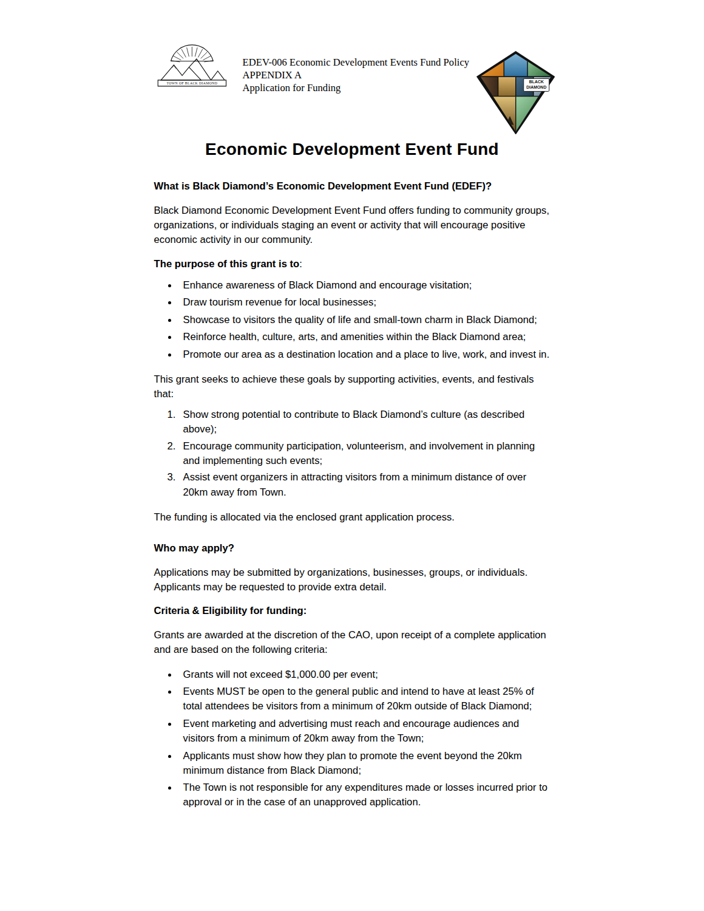TOWN OF BLACK DIAMOND
EDEV-006 Economic Development Events Fund Policy
APPENDIX A
Application for Funding
BLACK DIAMOND
Economic Development Event Fund
What is Black Diamond’s Economic Development Event Fund (EDEF)?
Black Diamond Economic Development Event Fund offers funding to community groups, organizations, or individuals staging an event or activity that will encourage positive economic activity in our community.
The purpose of this grant is to:
Enhance awareness of Black Diamond and encourage visitation;
Draw tourism revenue for local businesses;
Showcase to visitors the quality of life and small-town charm in Black Diamond;
Reinforce health, culture, arts, and amenities within the Black Diamond area;
Promote our area as a destination location and a place to live, work, and invest in.
This grant seeks to achieve these goals by supporting activities, events, and festivals that:
Show strong potential to contribute to Black Diamond’s culture (as described above);
Encourage community participation, volunteerism, and involvement in planning and implementing such events;
Assist event organizers in attracting visitors from a minimum distance of over 20km away from Town.
The funding is allocated via the enclosed grant application process.
Who may apply?
Applications may be submitted by organizations, businesses, groups, or individuals. Applicants may be requested to provide extra detail.
Criteria & Eligibility for funding:
Grants are awarded at the discretion of the CAO, upon receipt of a complete application and are based on the following criteria:
Grants will not exceed $1,000.00 per event;
Events MUST be open to the general public and intend to have at least 25% of total attendees be visitors from a minimum of 20km outside of Black Diamond;
Event marketing and advertising must reach and encourage audiences and visitors from a minimum of 20km away from the Town;
Applicants must show how they plan to promote the event beyond the 20km minimum distance from Black Diamond;
The Town is not responsible for any expenditures made or losses incurred prior to approval or in the case of an unapproved application.